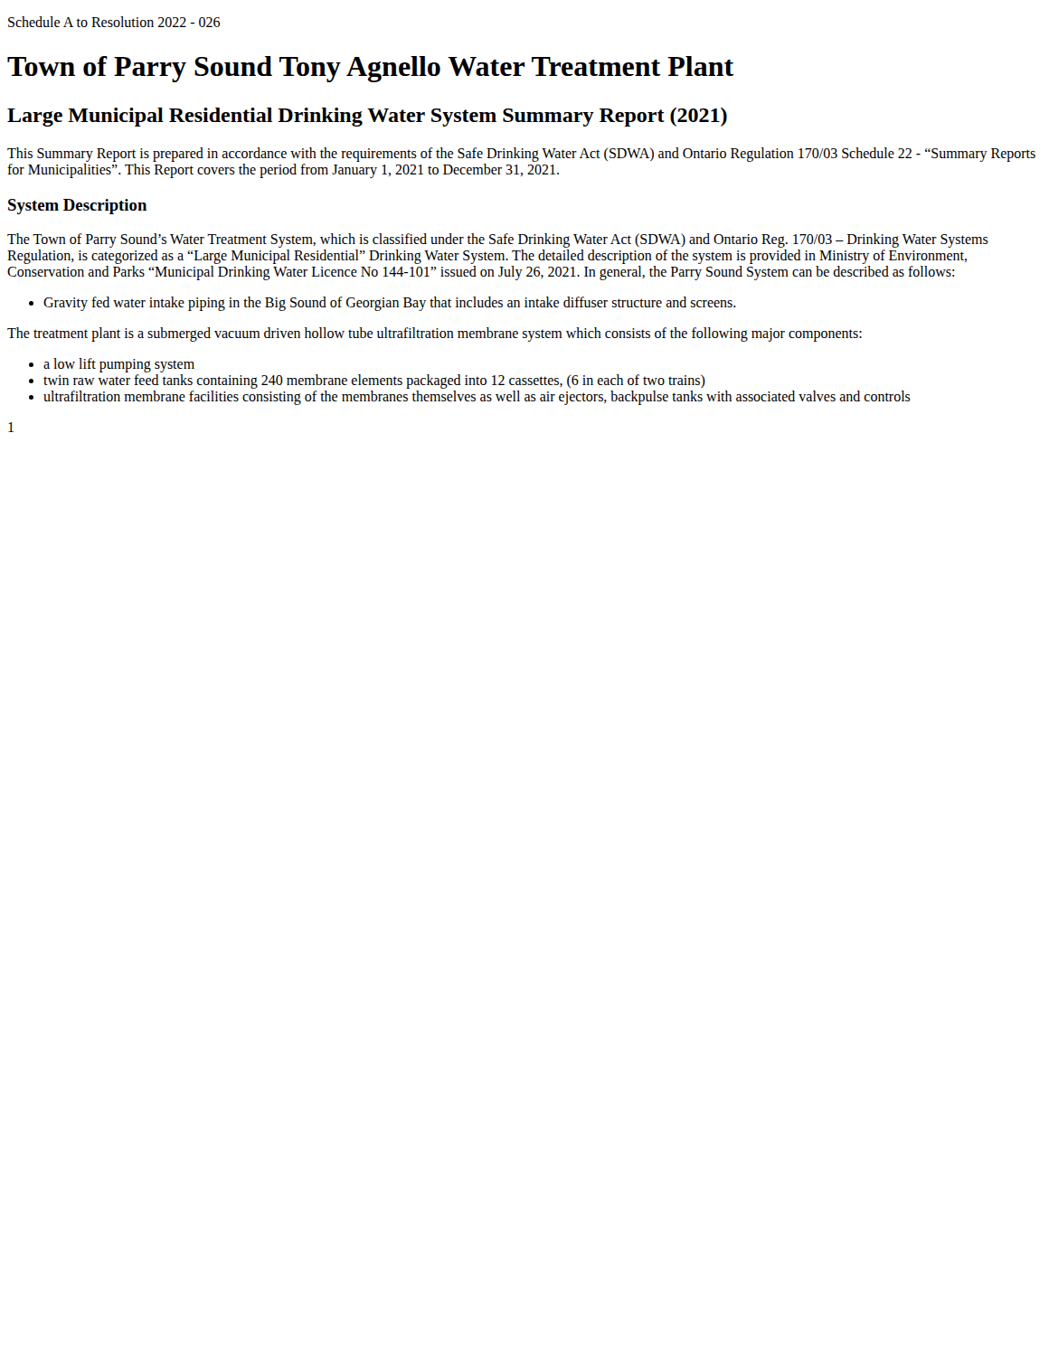Schedule A to Resolution 2022 - 026
Town of Parry Sound Tony Agnello Water Treatment Plant
Large Municipal Residential Drinking Water System Summary Report (2021)
This Summary Report is prepared in accordance with the requirements of the Safe Drinking Water Act (SDWA) and Ontario Regulation 170/03 Schedule 22 - “Summary Reports for Municipalities”. This Report covers the period from January 1, 2021 to December 31, 2021.
System Description
The Town of Parry Sound’s Water Treatment System, which is classified under the Safe Drinking Water Act (SDWA) and Ontario Reg. 170/03 – Drinking Water Systems Regulation, is categorized as a “Large Municipal Residential” Drinking Water System. The detailed description of the system is provided in Ministry of Environment, Conservation and Parks “Municipal Drinking Water Licence No 144-101” issued on July 26, 2021. In general, the Parry Sound System can be described as follows:
Gravity fed water intake piping in the Big Sound of Georgian Bay that includes an intake diffuser structure and screens.
The treatment plant is a submerged vacuum driven hollow tube ultrafiltration membrane system which consists of the following major components:
a low lift pumping system
twin raw water feed tanks containing 240 membrane elements packaged into 12 cassettes, (6 in each of two trains)
ultrafiltration membrane facilities consisting of the membranes themselves as well as air ejectors, backpulse tanks with associated valves and controls
1